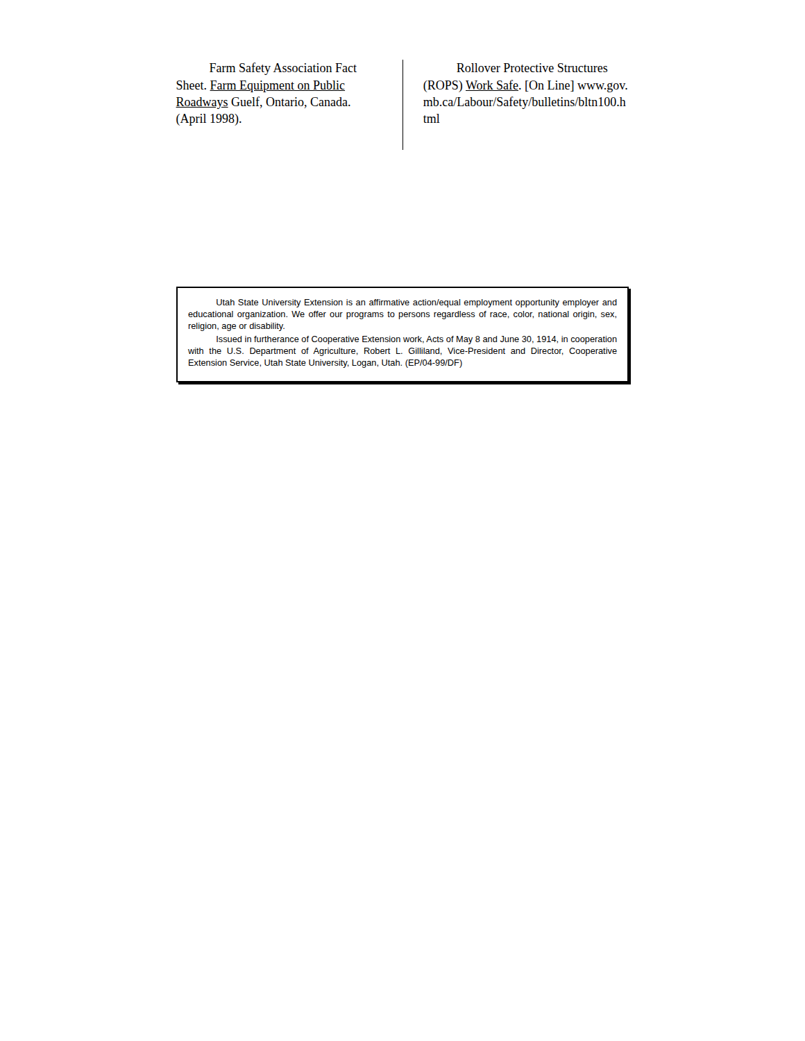Farm Safety Association Fact Sheet. Farm Equipment on Public Roadways Guelf, Ontario, Canada. (April 1998).
Rollover Protective Structures (ROPS) Work Safe. [On Line] www.gov.mb.ca/Labour/Safety/bulletins/bltn100.html
Utah State University Extension is an affirmative action/equal employment opportunity employer and educational organization. We offer our programs to persons regardless of race, color, national origin, sex, religion, age or disability.
Issued in furtherance of Cooperative Extension work, Acts of May 8 and June 30, 1914, in cooperation with the U.S. Department of Agriculture, Robert L. Gilliland, Vice-President and Director, Cooperative Extension Service, Utah State University, Logan, Utah. (EP/04-99/DF)